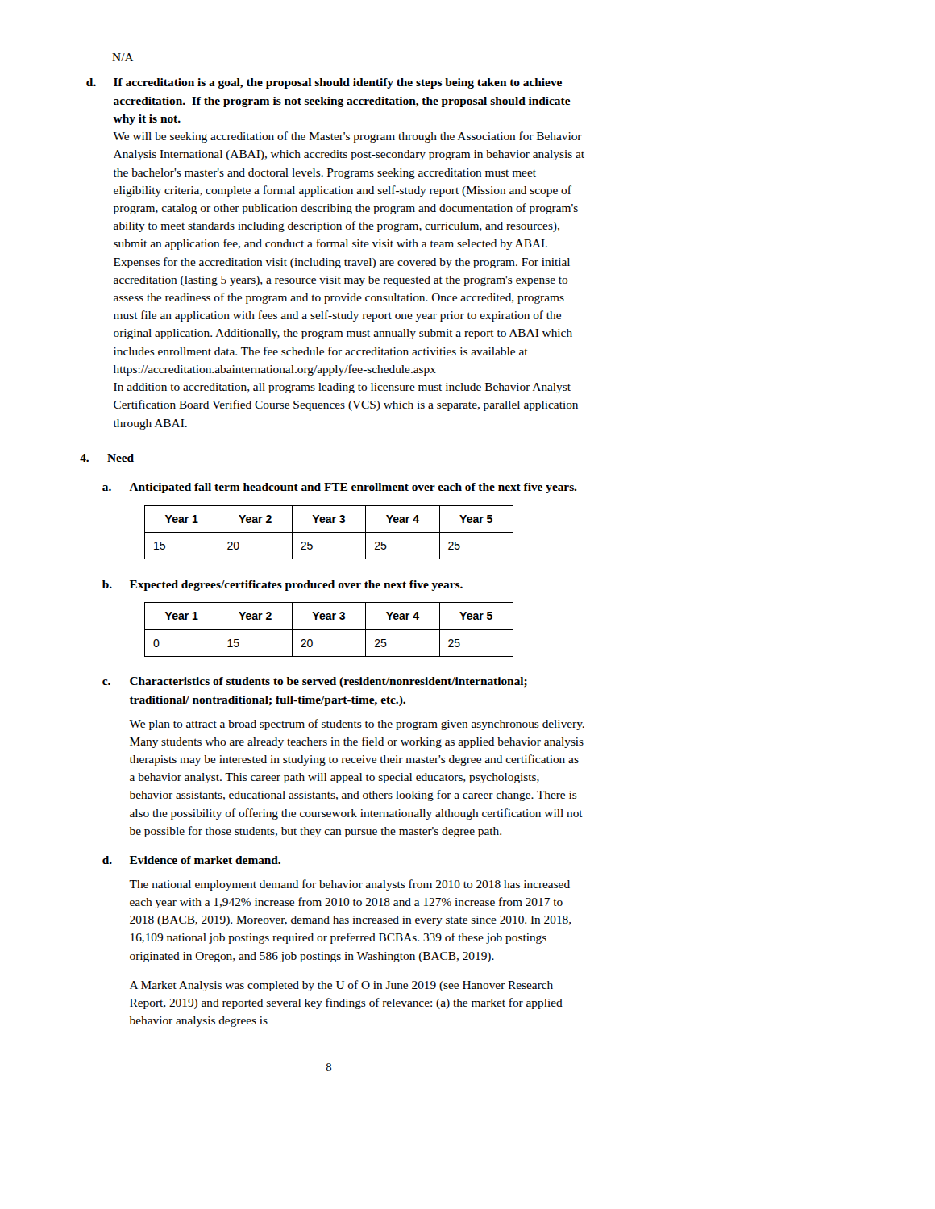N/A
d. If accreditation is a goal, the proposal should identify the steps being taken to achieve accreditation. If the program is not seeking accreditation, the proposal should indicate why it is not.
We will be seeking accreditation of the Master's program through the Association for Behavior Analysis International (ABAI), which accredits post-secondary program in behavior analysis at the bachelor's master's and doctoral levels. Programs seeking accreditation must meet eligibility criteria, complete a formal application and self-study report (Mission and scope of program, catalog or other publication describing the program and documentation of program's ability to meet standards including description of the program, curriculum, and resources), submit an application fee, and conduct a formal site visit with a team selected by ABAI. Expenses for the accreditation visit (including travel) are covered by the program. For initial accreditation (lasting 5 years), a resource visit may be requested at the program's expense to assess the readiness of the program and to provide consultation. Once accredited, programs must file an application with fees and a self-study report one year prior to expiration of the original application. Additionally, the program must annually submit a report to ABAI which includes enrollment data. The fee schedule for accreditation activities is available at https://accreditation.abainternational.org/apply/fee-schedule.aspx
In addition to accreditation, all programs leading to licensure must include Behavior Analyst Certification Board Verified Course Sequences (VCS) which is a separate, parallel application through ABAI.
4. Need
a. Anticipated fall term headcount and FTE enrollment over each of the next five years.
| Year 1 | Year 2 | Year 3 | Year 4 | Year 5 |
| --- | --- | --- | --- | --- |
| 15 | 20 | 25 | 25 | 25 |
b. Expected degrees/certificates produced over the next five years.
| Year 1 | Year 2 | Year 3 | Year 4 | Year 5 |
| --- | --- | --- | --- | --- |
| 0 | 15 | 20 | 25 | 25 |
c. Characteristics of students to be served (resident/nonresident/international; traditional/ nontraditional; full-time/part-time, etc.).
We plan to attract a broad spectrum of students to the program given asynchronous delivery. Many students who are already teachers in the field or working as applied behavior analysis therapists may be interested in studying to receive their master's degree and certification as a behavior analyst. This career path will appeal to special educators, psychologists, behavior assistants, educational assistants, and others looking for a career change. There is also the possibility of offering the coursework internationally although certification will not be possible for those students, but they can pursue the master's degree path.
d. Evidence of market demand.
The national employment demand for behavior analysts from 2010 to 2018 has increased each year with a 1,942% increase from 2010 to 2018 and a 127% increase from 2017 to 2018 (BACB, 2019). Moreover, demand has increased in every state since 2010. In 2018, 16,109 national job postings required or preferred BCBAs. 339 of these job postings originated in Oregon, and 586 job postings in Washington (BACB, 2019).
A Market Analysis was completed by the U of O in June 2019 (see Hanover Research Report, 2019) and reported several key findings of relevance: (a) the market for applied behavior analysis degrees is
8